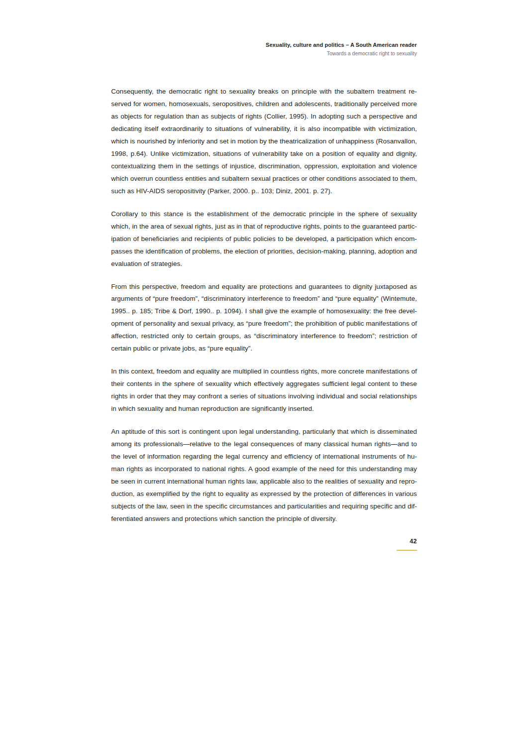Sexuality, culture and politics – A South American reader Towards a democratic right to sexuality
Consequently, the democratic right to sexuality breaks on principle with the subaltern treatment reserved for women, homosexuals, seropositives, children and adolescents, traditionally perceived more as objects for regulation than as subjects of rights (Collier, 1995). In adopting such a perspective and dedicating itself extraordinarily to situations of vulnerability, it is also incompatible with victimization, which is nourished by inferiority and set in motion by the theatricalization of unhappiness (Rosanvallon, 1998, p.64). Unlike victimization, situations of vulnerability take on a position of equality and dignity, contextualizing them in the settings of injustice, discrimination, oppression, exploitation and violence which overrun countless entities and subaltern sexual practices or other conditions associated to them, such as HIV-AIDS seropositivity (Parker, 2000. p.. 103; Diniz, 2001. p. 27).
Corollary to this stance is the establishment of the democratic principle in the sphere of sexuality which, in the area of sexual rights, just as in that of reproductive rights, points to the guaranteed participation of beneficiaries and recipients of public policies to be developed, a participation which encompasses the identification of problems, the election of priorities, decision-making, planning, adoption and evaluation of strategies.
From this perspective, freedom and equality are protections and guarantees to dignity juxtaposed as arguments of “pure freedom”, “discriminatory interference to freedom” and “pure equality” (Wintemute, 1995.. p. 185; Tribe & Dorf, 1990.. p. 1094). I shall give the example of homosexuality: the free development of personality and sexual privacy, as “pure freedom”; the prohibition of public manifestations of affection, restricted only to certain groups, as “discriminatory interference to freedom”; restriction of certain public or private jobs, as “pure equality”.
In this context, freedom and equality are multiplied in countless rights, more concrete manifestations of their contents in the sphere of sexuality which effectively aggregates sufficient legal content to these rights in order that they may confront a series of situations involving individual and social relationships in which sexuality and human reproduction are significantly inserted.
An aptitude of this sort is contingent upon legal understanding, particularly that which is disseminated among its professionals—relative to the legal consequences of many classical human rights—and to the level of information regarding the legal currency and efficiency of international instruments of human rights as incorporated to national rights. A good example of the need for this understanding may be seen in current international human rights law, applicable also to the realities of sexuality and reproduction, as exemplified by the right to equality as expressed by the protection of differences in various subjects of the law, seen in the specific circumstances and particularities and requiring specific and differentiated answers and protections which sanction the principle of diversity.
42